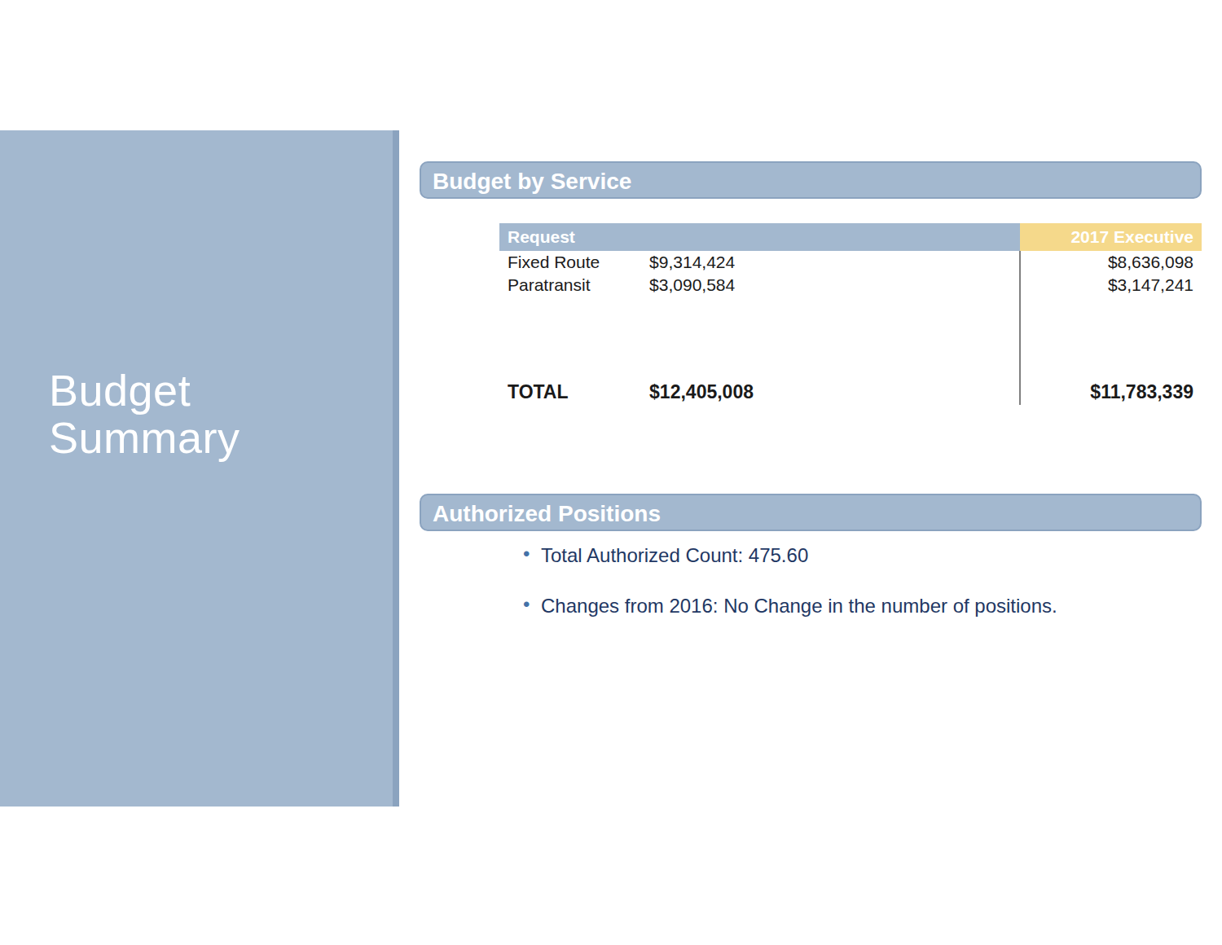Budget
Summary
Budget by Service
| Request | 2017 Executive |
| --- | --- |
| Fixed Route | $9,314,424 | $8,636,098 |
| Paratransit | $3,090,584 | $3,147,241 |
| TOTAL | $12,405,008 | $11,783,339 |
Authorized Positions
Total Authorized Count: 475.60
Changes from 2016: No Change in the number of positions.